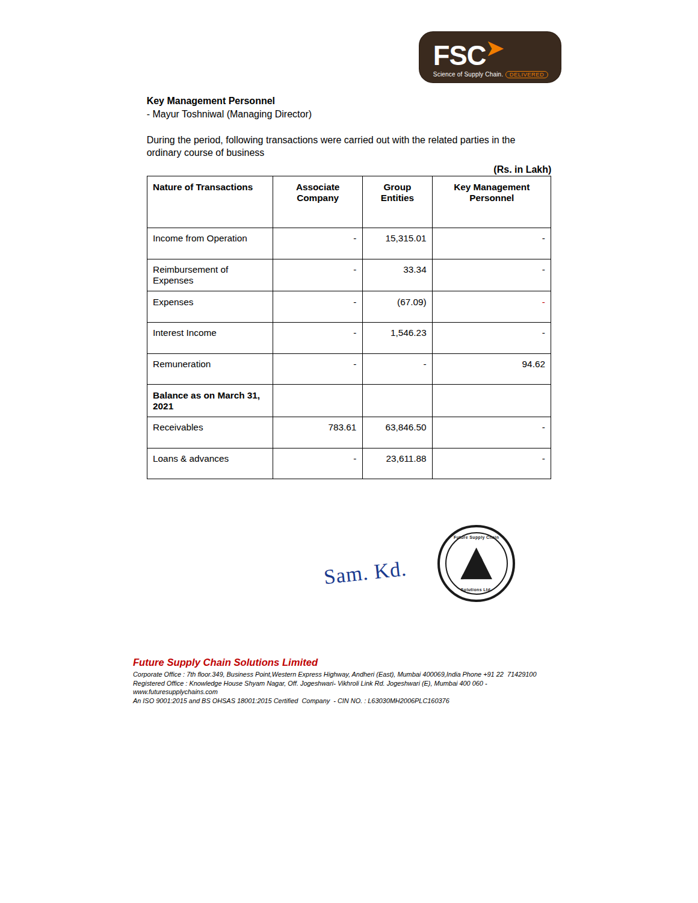FSC➤
Science of Supply Chain.DELIVERED
Key Management Personnel
- Mayur Toshniwal (Managing Director)
During the period, following transactions were carried out with the related parties in the ordinary course of business
(Rs. in Lakh)
| Nature of Transactions | Associate Company | Group Entities | Key Management Personnel |
| --- | --- | --- | --- |
| Income from Operation | - | 15,315.01 | - |
| Reimbursement of Expenses | - | 33.34 | - |
| Expenses | - | (67.09) | - |
| Interest Income | - | 1,546.23 | - |
| Remuneration | - | - | 94.62 |
| Balance as on March 31, 2021 | | | |
| Receivables | 783.61 | 63,846.50 | - |
| Loans & advances | - | 23,611.88 | - |
Sam. Kd.
Future Supply Chain
Solutions Ltd.
Future Supply Chain Solutions Limited
Corporate Office : 7th floor.349, Business Point,Western Express Highway, Andheri (East), Mumbai 400069,India Phone +91 22 71429100
Registered Office : Knowledge House Shyam Nagar, Off. Jogeshwari- Vikhroli Link Rd. Jogeshwari (E), Mumbai 400 060 - www.futuresupplychains.com
An ISO 9001:2015 and BS OHSAS 18001:2015 Certified Company - CIN NO. : L63030MH2006PLC160376